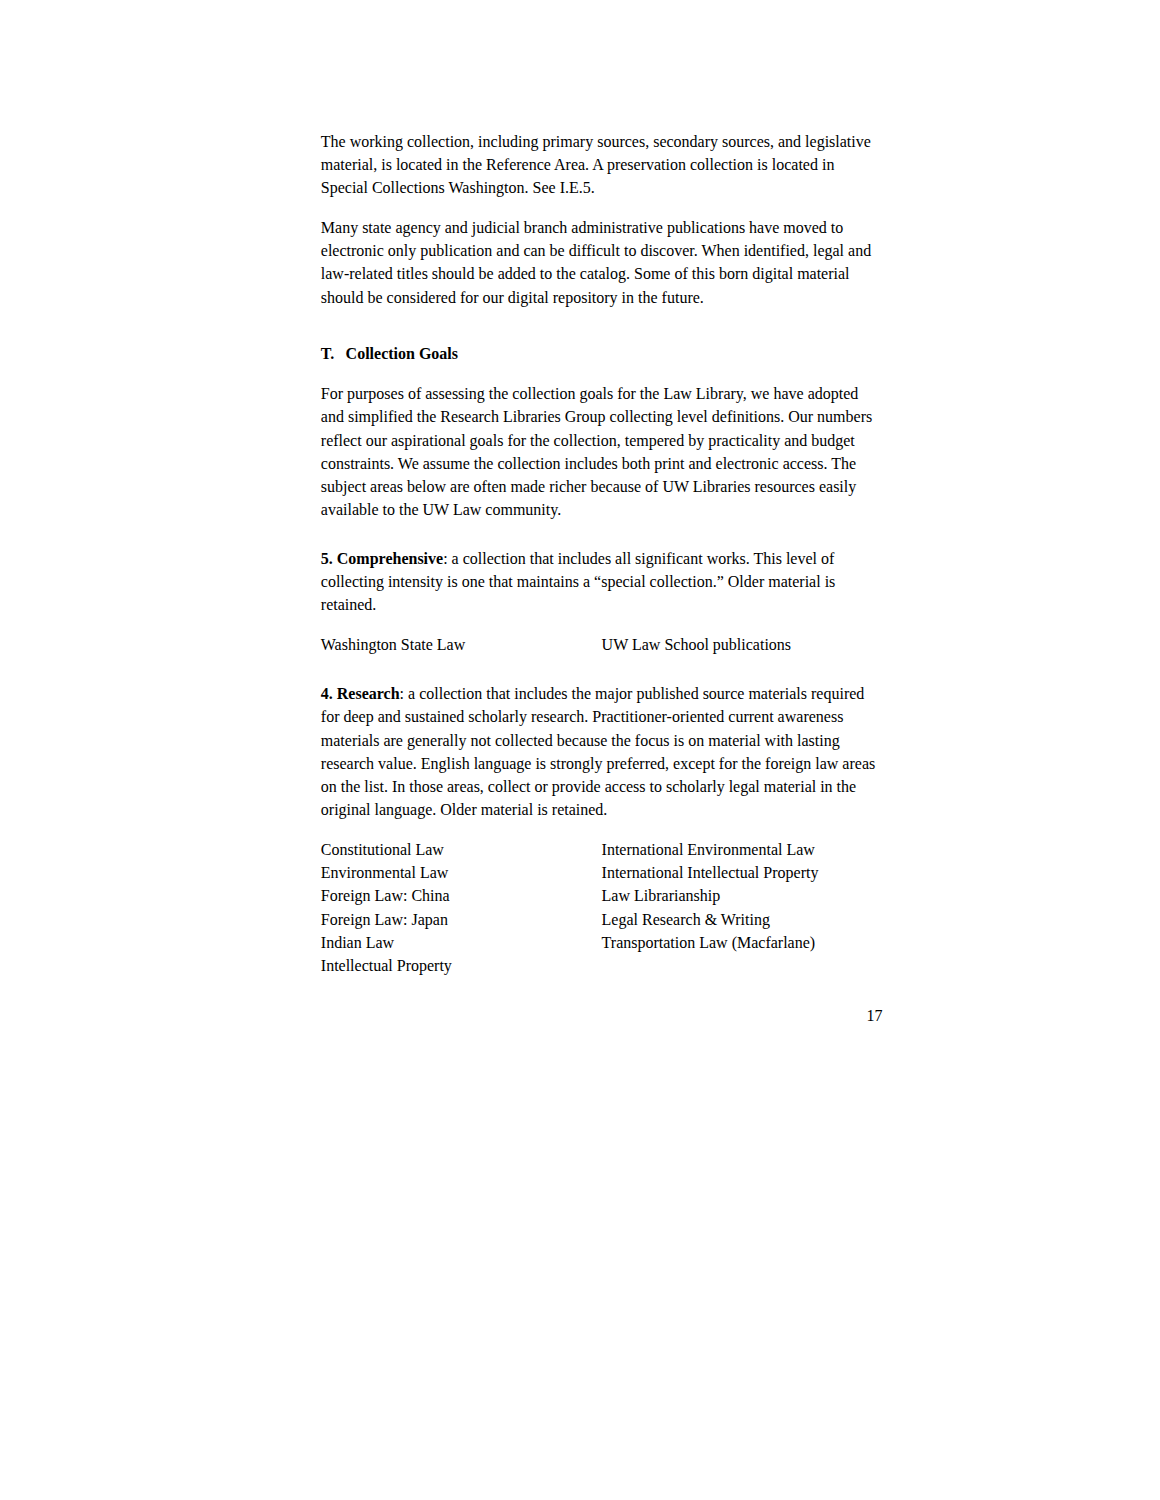The working collection, including primary sources, secondary sources, and legislative material, is located in the Reference Area. A preservation collection is located in Special Collections Washington. See I.E.5.
Many state agency and judicial branch administrative publications have moved to electronic only publication and can be difficult to discover. When identified, legal and law-related titles should be added to the catalog. Some of this born digital material should be considered for our digital repository in the future.
T. Collection Goals
For purposes of assessing the collection goals for the Law Library, we have adopted and simplified the Research Libraries Group collecting level definitions. Our numbers reflect our aspirational goals for the collection, tempered by practicality and budget constraints. We assume the collection includes both print and electronic access. The subject areas below are often made richer because of UW Libraries resources easily available to the UW Law community.
5. Comprehensive: a collection that includes all significant works. This level of collecting intensity is one that maintains a “special collection.” Older material is retained.
| Washington State Law | UW Law School publications |
4. Research: a collection that includes the major published source materials required for deep and sustained scholarly research. Practitioner-oriented current awareness materials are generally not collected because the focus is on material with lasting research value. English language is strongly preferred, except for the foreign law areas on the list. In those areas, collect or provide access to scholarly legal material in the original language. Older material is retained.
| Constitutional Law | International Environmental Law |
| Environmental Law | International Intellectual Property |
| Foreign Law: China | Law Librarianship |
| Foreign Law: Japan | Legal Research & Writing |
| Indian Law | Transportation Law (Macfarlane) |
| Intellectual Property | |
17